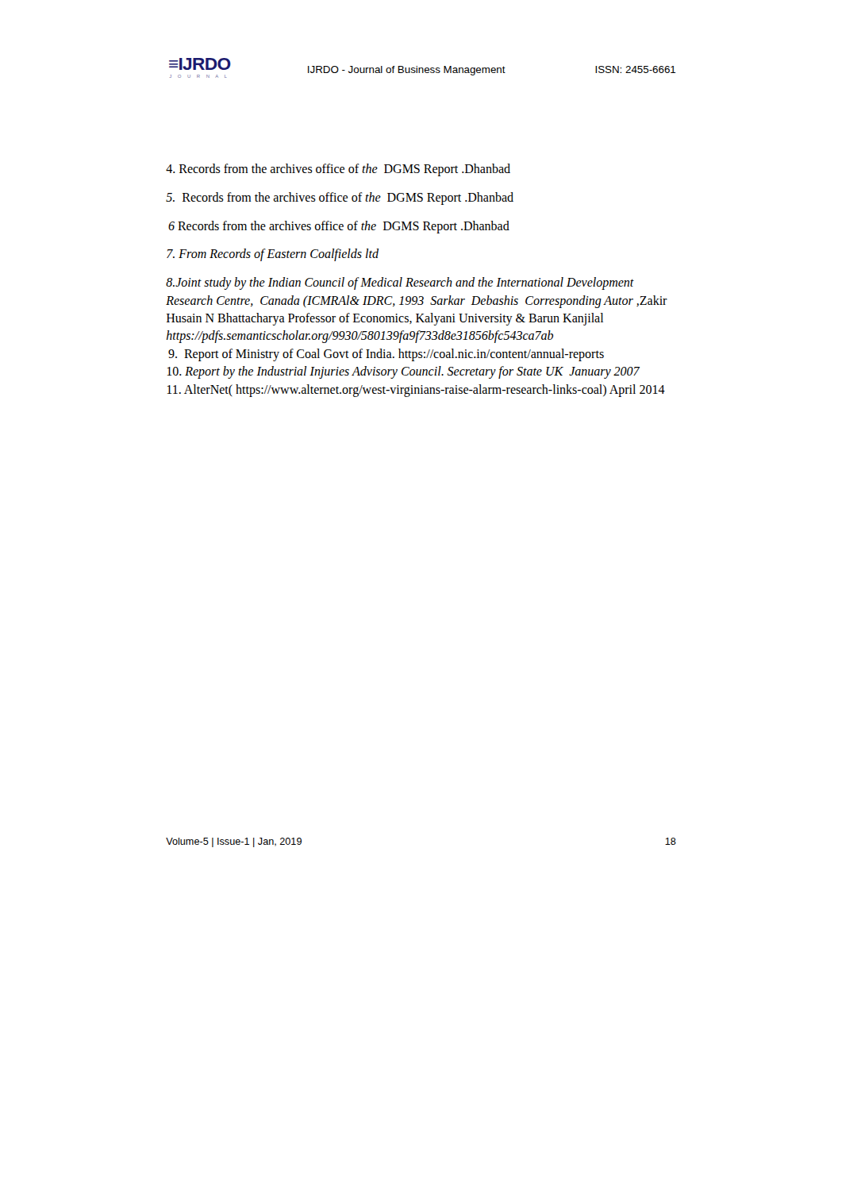≡IJRDO J O U R N A L
IJRDO - Journal of Business Management
ISSN: 2455-6661
4. Records from the archives office of the DGMS Report .Dhanbad
5. Records from the archives office of the DGMS Report .Dhanbad
6 Records from the archives office of the DGMS Report .Dhanbad
7. From Records of Eastern Coalfields ltd
8.Joint study by the Indian Council of Medical Research and the International Development Research Centre, Canada (ICMRAl& IDRC, 1993 Sarkar Debashis Corresponding Autor , Zakir Husain N Bhattacharya Professor of Economics, Kalyani University & Barun Kanjilal https://pdfs.semanticscholar.org/9930/580139fa9f733d8e31856bfc543ca7ab
9. Report of Ministry of Coal Govt of India. https://coal.nic.in/content/annual-reports
10. Report by the Industrial Injuries Advisory Council. Secretary for State UK January 2007
11. AlterNet( https://www.alternet.org/west-virginians-raise-alarm-research-links-coal) April 2014
Volume-5 | Issue-1 | Jan, 2019
18